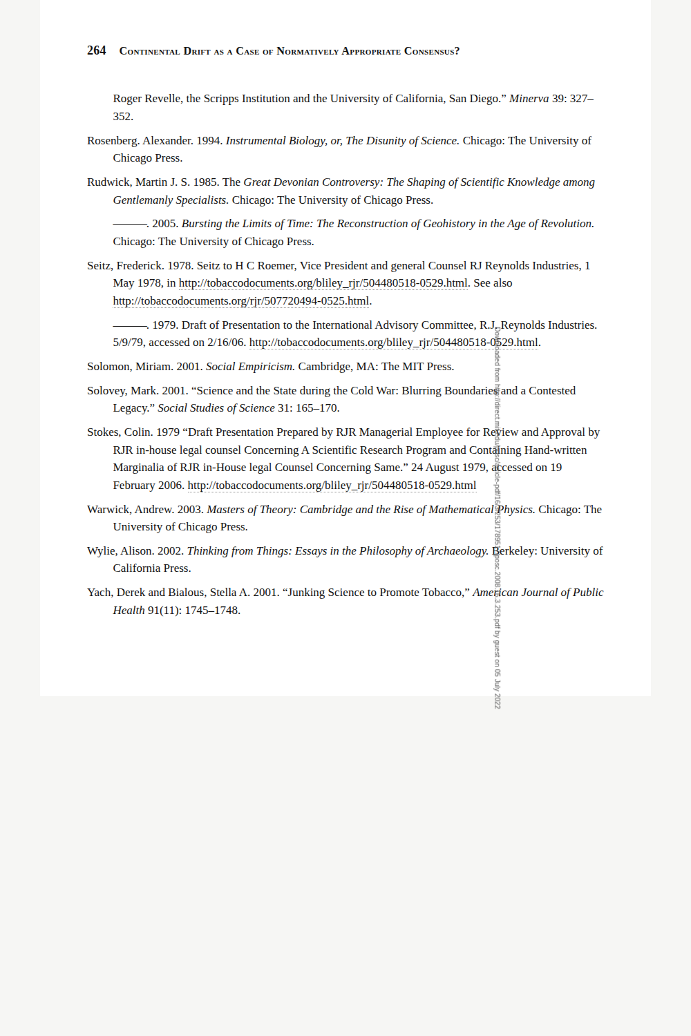264 Continental Drift as a Case of Normatively Appropriate Consensus?
Roger Revelle, the Scripps Institution and the University of California, San Diego.” Minerva 39: 327–352.
Rosenberg. Alexander. 1994. Instrumental Biology, or, The Disunity of Science. Chicago: The University of Chicago Press.
Rudwick, Martin J. S. 1985. The Great Devonian Controversy: The Shaping of Scientific Knowledge among Gentlemanly Specialists. Chicago: The University of Chicago Press.
———. 2005. Bursting the Limits of Time: The Reconstruction of Geohistory in the Age of Revolution. Chicago: The University of Chicago Press.
Seitz, Frederick. 1978. Seitz to H C Roemer, Vice President and general Counsel RJ Reynolds Industries, 1 May 1978, in http://tobaccodocuments.org/bliley_rjr/504480518-0529.html. See also http://tobaccodocuments.org/rjr/507720494-0525.html.
———. 1979. Draft of Presentation to the International Advisory Committee, R.J. Reynolds Industries. 5/9/79, accessed on 2/16/06. http://tobaccodocuments.org/bliley_rjr/504480518-0529.html.
Solomon, Miriam. 2001. Social Empiricism. Cambridge, MA: The MIT Press.
Solovey, Mark. 2001. “Science and the State during the Cold War: Blurring Boundaries and a Contested Legacy.” Social Studies of Science 31: 165–170.
Stokes, Colin. 1979 “Draft Presentation Prepared by RJR Managerial Employee for Review and Approval by RJR in-house legal counsel Concerning A Scientific Research Program and Containing Hand-written Marginalia of RJR in-House legal Counsel Concerning Same.” 24 August 1979, accessed on 19 February 2006. http://tobaccodocuments.org/bliley_rjr/504480518-0529.html
Warwick, Andrew. 2003. Masters of Theory: Cambridge and the Rise of Mathematical Physics. Chicago: The University of Chicago Press.
Wylie, Alison. 2002. Thinking from Things: Essays in the Philosophy of Archaeology. Berkeley: University of California Press.
Yach, Derek and Bialous, Stella A. 2001. “Junking Science to Promote Tobacco,” American Journal of Public Health 91(11): 1745–1748.
Downloaded from http://direct.mit.edu/posc/article-pdf/16/3/253/1789517/posc.2008.16.3.253.pdf by guest on 05 July 2022